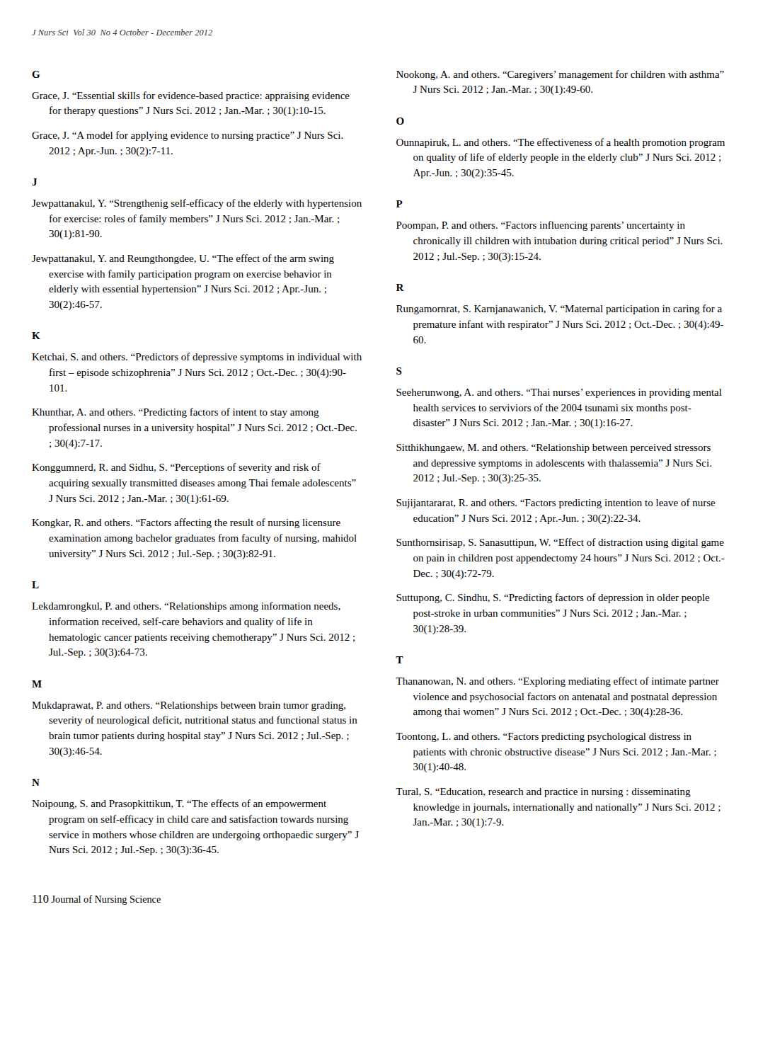J Nurs Sci Vol 30 No 4 October - December 2012
G
Grace, J. “Essential skills for evidence-based practice: appraising evidence for therapy questions” J Nurs Sci. 2012 ; Jan.-Mar. ; 30(1):10-15.
Grace, J. “A model for applying evidence to nursing practice” J Nurs Sci. 2012 ; Apr.-Jun. ; 30(2):7-11.
J
Jewpattanakul, Y. “Strengthenig self-efficacy of the elderly with hypertension for exercise: roles of family members” J Nurs Sci. 2012 ; Jan.-Mar. ; 30(1):81-90.
Jewpattanakul, Y. and Reungthongdee, U. “The effect of the arm swing exercise with family participation program on exercise behavior in elderly with essential hypertension” J Nurs Sci. 2012 ; Apr.-Jun. ; 30(2):46-57.
K
Ketchai, S. and others. “Predictors of depressive symptoms in individual with first – episode schizophrenia” J Nurs Sci. 2012 ; Oct.-Dec. ; 30(4):90-101.
Khunthar, A. and others. “Predicting factors of intent to stay among professional nurses in a university hospital” J Nurs Sci. 2012 ; Oct.-Dec. ; 30(4):7-17.
Konggumnerd, R. and Sidhu, S. “Perceptions of severity and risk of acquiring sexually transmitted diseases among Thai female adolescents” J Nurs Sci. 2012 ; Jan.-Mar. ; 30(1):61-69.
Kongkar, R. and others. “Factors affecting the result of nursing licensure examination among bachelor graduates from faculty of nursing, mahidol university” J Nurs Sci. 2012 ; Jul.-Sep. ; 30(3):82-91.
L
Lekdamrongkul, P. and others. “Relationships among information needs, information received, self-care behaviors and quality of life in hematologic cancer patients receiving chemotherapy” J Nurs Sci. 2012 ; Jul.-Sep. ; 30(3):64-73.
M
Mukdaprawat, P. and others. “Relationships between brain tumor grading, severity of neurological deficit, nutritional status and functional status in brain tumor patients during hospital stay” J Nurs Sci. 2012 ; Jul.-Sep. ; 30(3):46-54.
N
Noipoung, S. and Prasopkittikun, T. “The effects of an empowerment program on self-efficacy in child care and satisfaction towards nursing service in mothers whose children are undergoing orthopaedic surgery” J Nurs Sci. 2012 ; Jul.-Sep. ; 30(3):36-45.
Nookong, A. and others. “Caregivers’ management for children with asthma” J Nurs Sci. 2012 ; Jan.-Mar. ; 30(1):49-60.
O
Ounnapiruk, L. and others. “The effectiveness of a health promotion program on quality of life of elderly people in the elderly club” J Nurs Sci. 2012 ; Apr.-Jun. ; 30(2):35-45.
P
Poompan, P. and others. “Factors influencing parents’ uncertainty in chronically ill children with intubation during critical period” J Nurs Sci. 2012 ; Jul.-Sep. ; 30(3):15-24.
R
Rungamornrat, S. Karnjanawanich, V. “Maternal participation in caring for a premature infant with respirator” J Nurs Sci. 2012 ; Oct.-Dec. ; 30(4):49-60.
S
Seeherunwong, A. and others. “Thai nurses’ experiences in providing mental health services to serviviors of the 2004 tsunami six months post-disaster” J Nurs Sci. 2012 ; Jan.-Mar. ; 30(1):16-27.
Sitthikhungaew, M. and others. “Relationship between perceived stressors and depressive symptoms in adolescents with thalassemia” J Nurs Sci. 2012 ; Jul.-Sep. ; 30(3):25-35.
Sujijantararat, R. and others. “Factors predicting intention to leave of nurse education” J Nurs Sci. 2012 ; Apr.-Jun. ; 30(2):22-34.
Sunthornsirisap, S. Sanasuttipun, W. “Effect of distraction using digital game on pain in children post appendectomy 24 hours” J Nurs Sci. 2012 ; Oct.-Dec. ; 30(4):72-79.
Suttupong, C. Sindhu, S. “Predicting factors of depression in older people post-stroke in urban communities” J Nurs Sci. 2012 ; Jan.-Mar. ; 30(1):28-39.
T
Thananowan, N. and others. “Exploring mediating effect of intimate partner violence and psychosocial factors on antenatal and postnatal depression among thai women” J Nurs Sci. 2012 ; Oct.-Dec. ; 30(4):28-36.
Toontong, L. and others. “Factors predicting psychological distress in patients with chronic obstructive disease” J Nurs Sci. 2012 ; Jan.-Mar. ; 30(1):40-48.
Tural, S. “Education, research and practice in nursing : disseminating knowledge in journals, internationally and nationally” J Nurs Sci. 2012 ; Jan.-Mar. ; 30(1):7-9.
110 Journal of Nursing Science